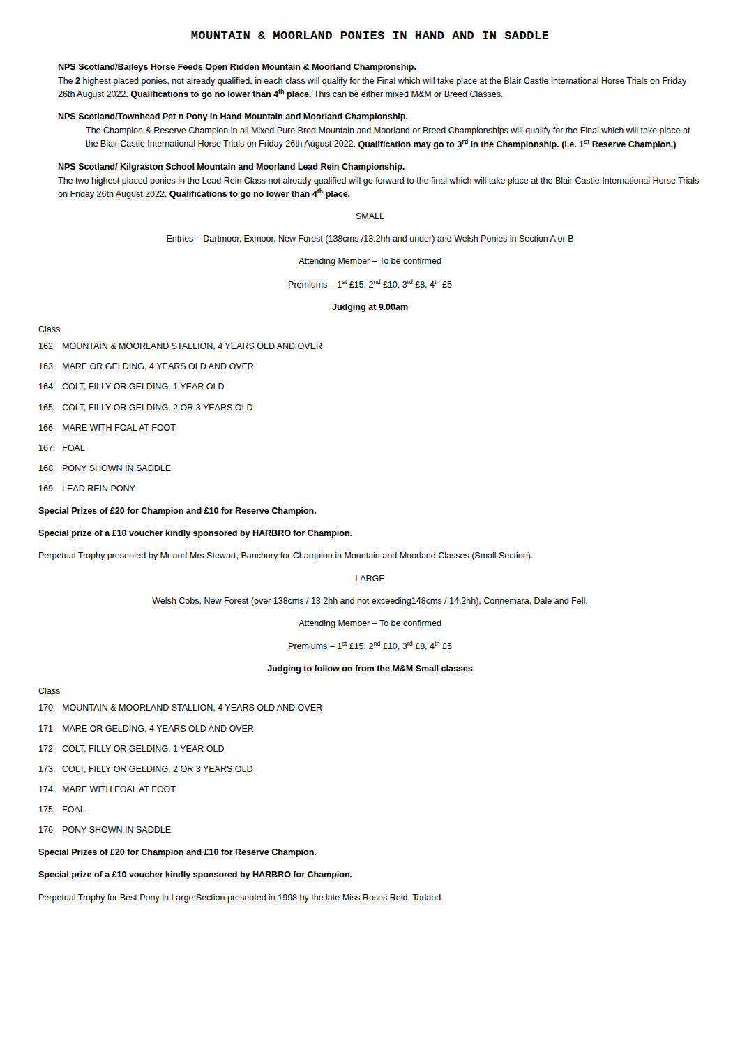MOUNTAIN & MOORLAND PONIES IN HAND AND IN SADDLE
NPS Scotland/Baileys Horse Feeds Open Ridden Mountain & Moorland Championship.
The 2 highest placed ponies, not already qualified, in each class will qualify for the Final which will take place at the Blair Castle International Horse Trials on Friday 26th August 2022. Qualifications to go no lower than 4th place. This can be either mixed M&M or Breed Classes.
NPS Scotland/Townhead Pet n Pony In Hand Mountain and Moorland Championship.
The Champion & Reserve Champion in all Mixed Pure Bred Mountain and Moorland or Breed Championships will qualify for the Final which will take place at the Blair Castle International Horse Trials on Friday 26th August 2022. Qualification may go to 3rd in the Championship. (i.e. 1st Reserve Champion.)
NPS Scotland/ Kilgraston School Mountain and Moorland Lead Rein Championship.
The two highest placed ponies in the Lead Rein Class not already qualified will go forward to the final which will take place at the Blair Castle International Horse Trials on Friday 26th August 2022. Qualifications to go no lower than 4th place.
SMALL
Entries – Dartmoor, Exmoor, New Forest (138cms /13.2hh and under) and Welsh Ponies in Section A or B
Attending Member – To be confirmed
Premiums – 1st £15, 2nd £10, 3rd £8, 4th £5
Judging at 9.00am
Class
162. MOUNTAIN & MOORLAND STALLION, 4 YEARS OLD AND OVER
163. MARE OR GELDING, 4 YEARS OLD AND OVER
164. COLT, FILLY OR GELDING, 1 YEAR OLD
165. COLT, FILLY OR GELDING, 2 OR 3 YEARS OLD
166. MARE WITH FOAL AT FOOT
167. FOAL
168. PONY SHOWN IN SADDLE
169. LEAD REIN PONY
Special Prizes of £20 for Champion and £10 for Reserve Champion.
Special prize of a £10 voucher kindly sponsored by HARBRO for Champion.
Perpetual Trophy presented by Mr and Mrs Stewart, Banchory for Champion in Mountain and Moorland Classes (Small Section).
LARGE
Welsh Cobs, New Forest (over 138cms / 13.2hh and not exceeding148cms / 14.2hh), Connemara, Dale and Fell.
Attending Member – To be confirmed
Premiums – 1st £15, 2nd £10, 3rd £8, 4th £5
Judging to follow on from the M&M Small classes
Class
170. MOUNTAIN & MOORLAND STALLION, 4 YEARS OLD AND OVER
171. MARE OR GELDING, 4 YEARS OLD AND OVER
172. COLT, FILLY OR GELDING, 1 YEAR OLD
173. COLT, FILLY OR GELDING, 2 OR 3 YEARS OLD
174. MARE WITH FOAL AT FOOT
175. FOAL
176. PONY SHOWN IN SADDLE
Special Prizes of £20 for Champion and £10 for Reserve Champion.
Special prize of a £10 voucher kindly sponsored by HARBRO for Champion.
Perpetual Trophy for Best Pony in Large Section presented in 1998 by the late Miss Roses Reid, Tarland.